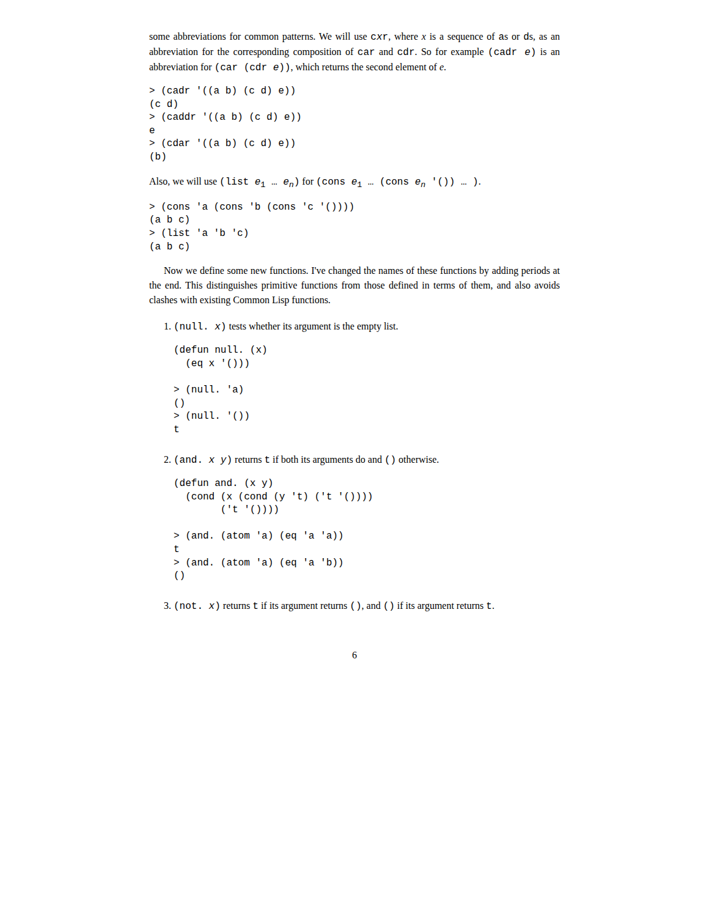some abbreviations for common patterns. We will use cxr, where x is a sequence of as or ds, as an abbreviation for the corresponding composition of car and cdr. So for example (cadr e) is an abbreviation for (car (cdr e)), which returns the second element of e.
> (cadr '((a b) (c d) e))
(c d)
> (caddr '((a b) (c d) e))
e
> (cdar '((a b) (c d) e))
(b)
Also, we will use (list e1 … en) for (cons e1 … (cons en '()) … ).
> (cons 'a (cons 'b (cons 'c '())))
(a b c)
> (list 'a 'b 'c)
(a b c)
Now we define some new functions. I've changed the names of these functions by adding periods at the end. This distinguishes primitive functions from those defined in terms of them, and also avoids clashes with existing Common Lisp functions.
(null. x) tests whether its argument is the empty list.
(defun null. (x)
  (eq x '()))

> (null. 'a)
()
> (null. '())
t
(and. x y) returns t if both its arguments do and () otherwise.
(defun and. (x y)
  (cond (x (cond (y 't) ('t '())))
        ('t '())))

> (and. (atom 'a) (eq 'a 'a))
t
> (and. (atom 'a) (eq 'a 'b))
()
(not. x) returns t if its argument returns (), and () if its argument returns t.
6